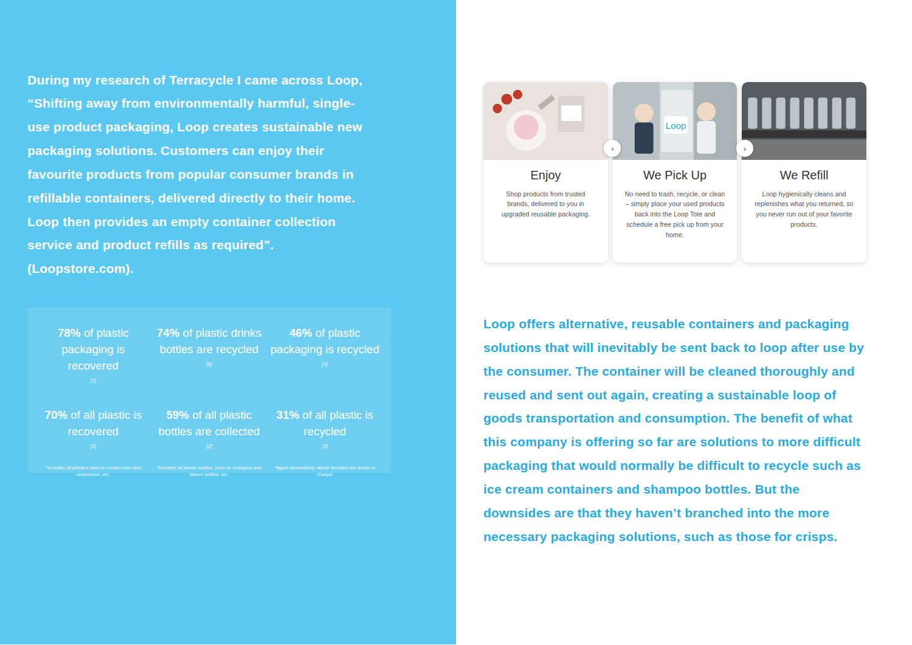During my research of Terracycle I came across Loop, “Shifting away from environmentally harmful, single-use product packaging, Loop creates sustainable new packaging solutions. Customers can enjoy their favourite products from popular consumer brands in refillable containers, delivered directly to their home. Loop then provides an empty container collection service and product refills as required”. (Loopstore.com).
78% of plastic packaging is recovered[3]
74% of plastic drinks bottles are recycled[6]
46% of plastic packaging is recycled[4]
70% of all plastic is recovered[5]
59% of all plastic bottles are collected[2]
31% of all plastic is recycled[5]
*includes all plastics used in construction and automotive, etc. *includes all plastic bottles, such as shampoo and bleach bottles, etc. *figure immediately above includes the whole of Europe
Enjoy
Shop products from trusted brands, delivered to you in upgraded reusable packaging.
›
We Pick Up
No need to trash, recycle, or clean – simply place your used products back into the Loop Tote and schedule a free pick up from your home.
›
We Refill
Loop hygienically cleans and replenishes what you returned, so you never run out of your favorite products.
Loop offers alternative, reusable containers and packaging solutions that will inevitably be sent back to loop after use by the consumer. The container will be cleaned thoroughly and reused and sent out again, creating a sustainable loop of goods transportation and consumption. The benefit of what this company is offering so far are solutions to more difficult packaging that would normally be difficult to recycle such as ice cream containers and shampoo bottles. But the downsides are that they haven’t branched into the more necessary packaging solutions, such as those for crisps.